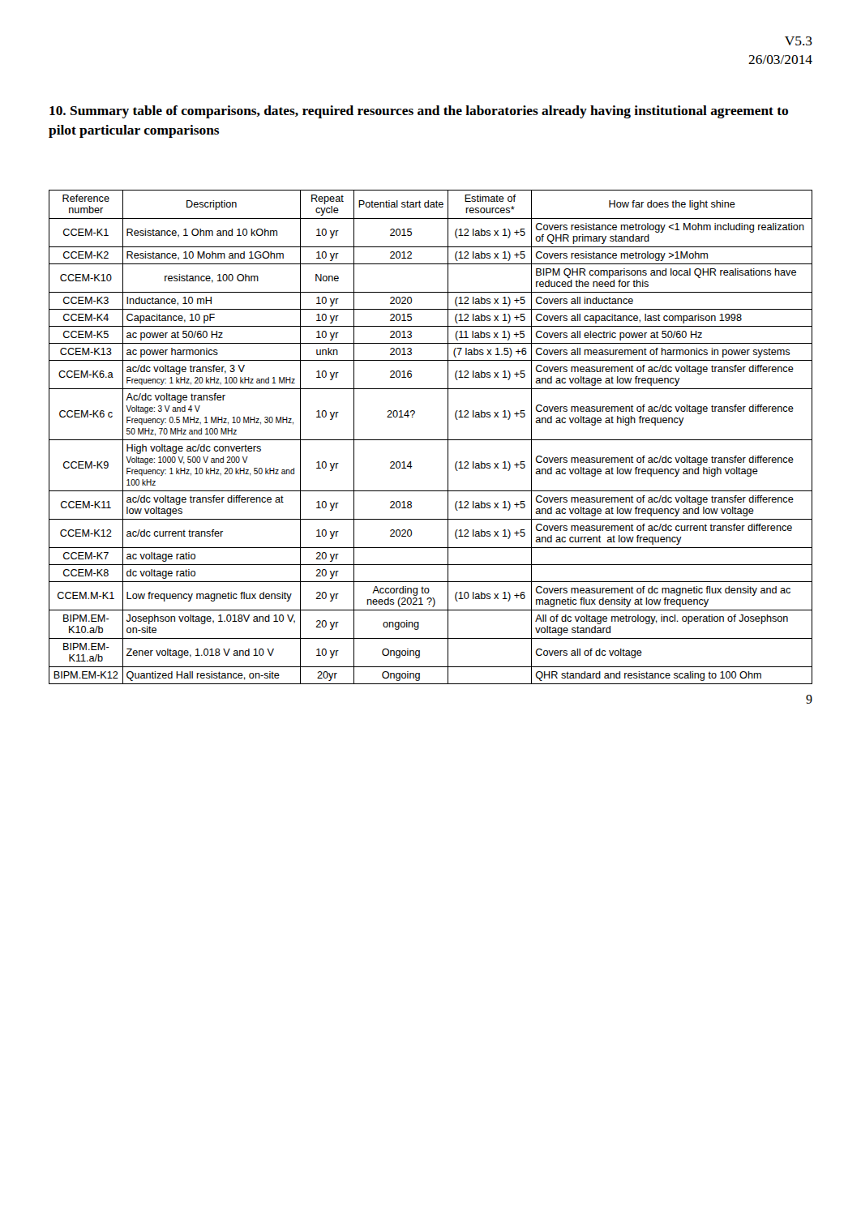V5.3
26/03/2014
10. Summary table of comparisons, dates, required resources and the laboratories already having institutional agreement to pilot particular comparisons
| Reference number | Description | Repeat cycle | Potential start date | Estimate of resources* | How far does the light shine |
| --- | --- | --- | --- | --- | --- |
| CCEM-K1 | Resistance, 1 Ohm and 10 kOhm | 10 yr | 2015 | (12 labs x 1) +5 | Covers resistance metrology <1 Mohm including realization of QHR primary standard |
| CCEM-K2 | Resistance, 10 Mohm and 1GOhm | 10 yr | 2012 | (12 labs x 1) +5 | Covers resistance metrology >1Mohm |
| CCEM-K10 | resistance, 100 Ohm | None | | | BIPM QHR comparisons and local QHR realisations have reduced the need for this |
| CCEM-K3 | Inductance, 10 mH | 10 yr | 2020 | (12 labs x 1) +5 | Covers all inductance |
| CCEM-K4 | Capacitance, 10 pF | 10 yr | 2015 | (12 labs x 1) +5 | Covers all capacitance, last comparison 1998 |
| CCEM-K5 | ac power at 50/60 Hz | 10 yr | 2013 | (11 labs x 1) +5 | Covers all electric power at 50/60 Hz |
| CCEM-K13 | ac power harmonics | unkn | 2013 | (7 labs x 1.5) +6 | Covers all measurement of harmonics in power systems |
| CCEM-K6.a | ac/dc voltage transfer, 3 V Frequency: 1 kHz, 20 kHz, 100 kHz and 1 MHz | 10 yr | 2016 | (12 labs x 1) +5 | Covers measurement of ac/dc voltage transfer difference and ac voltage at low frequency |
| CCEM-K6 c | Ac/dc voltage transfer Voltage: 3 V and 4 V Frequency: 0.5 MHz, 1 MHz, 10 MHz, 30 MHz, 50 MHz, 70 MHz and 100 MHz | 10 yr | 2014? | (12 labs x 1) +5 | Covers measurement of ac/dc voltage transfer difference and ac voltage at high frequency |
| CCEM-K9 | High voltage ac/dc converters Voltage: 1000 V, 500 V and 200 V Frequency: 1 kHz, 10 kHz, 20 kHz, 50 kHz and 100 kHz | 10 yr | 2014 | (12 labs x 1) +5 | Covers measurement of ac/dc voltage transfer difference and ac voltage at low frequency and high voltage |
| CCEM-K11 | ac/dc voltage transfer difference at low voltages | 10 yr | 2018 | (12 labs x 1) +5 | Covers measurement of ac/dc voltage transfer difference and ac voltage at low frequency and low voltage |
| CCEM-K12 | ac/dc current transfer | 10 yr | 2020 | (12 labs x 1) +5 | Covers measurement of ac/dc current transfer difference and ac current at low frequency |
| CCEM-K7 | ac voltage ratio | 20 yr | | | |
| CCEM-K8 | dc voltage ratio | 20 yr | | | |
| CCEM.M-K1 | Low frequency magnetic flux density | 20 yr | According to needs (2021 ?) | (10 labs x 1) +6 | Covers measurement of dc magnetic flux density and ac magnetic flux density at low frequency |
| BIPM.EM-K10.a/b | Josephson voltage, 1.018V and 10 V, on-site | 20 yr | ongoing | | All of dc voltage metrology, incl. operation of Josephson voltage standard |
| BIPM.EM-K11.a/b | Zener voltage, 1.018 V and 10 V | 10 yr | Ongoing | | Covers all of dc voltage |
| BIPM.EM-K12 | Quantized Hall resistance, on-site | 20yr | Ongoing | | QHR standard and resistance scaling to 100 Ohm |
9